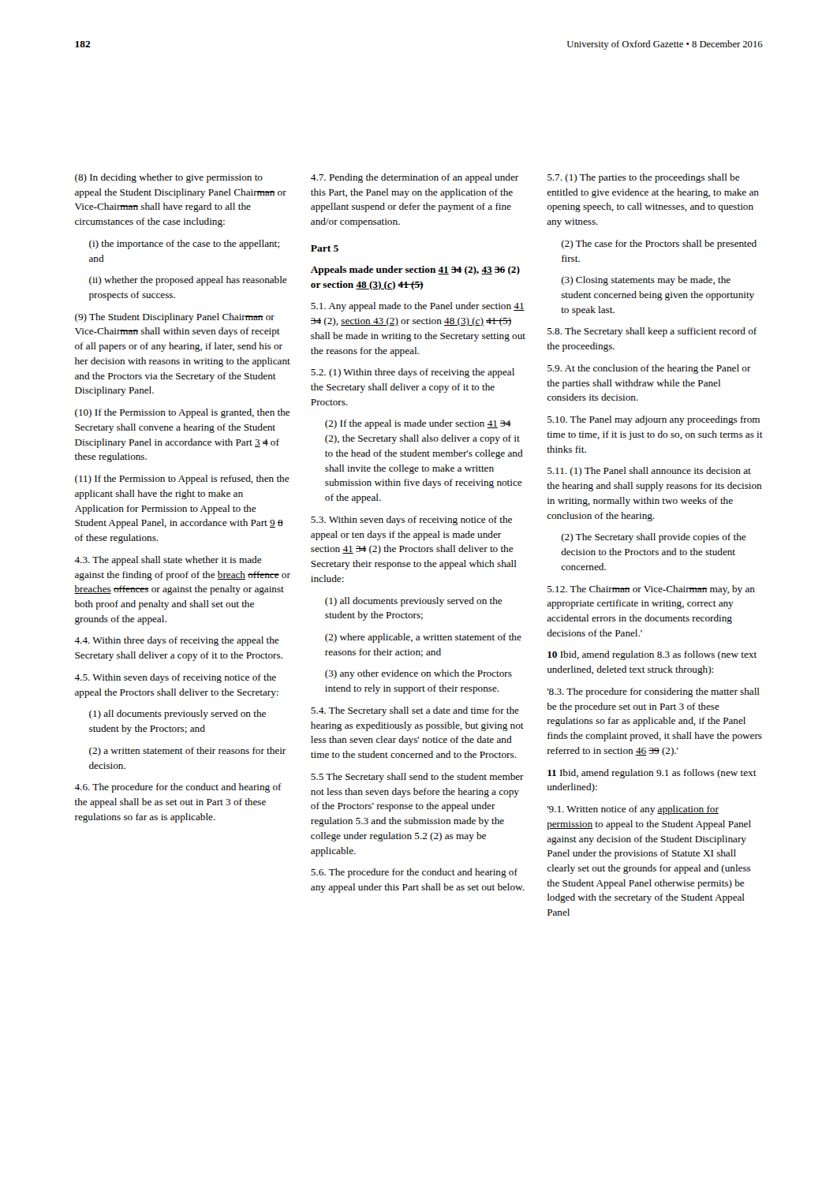182
University of Oxford Gazette • 8 December 2016
(8) In deciding whether to give permission to appeal the Student Disciplinary Panel Chairman or Vice-Chairman shall have regard to all the circumstances of the case including:
(i) the importance of the case to the appellant; and
(ii) whether the proposed appeal has reasonable prospects of success.
(9) The Student Disciplinary Panel Chairman or Vice-Chairman shall within seven days of receipt of all papers or of any hearing, if later, send his or her decision with reasons in writing to the applicant and the Proctors via the Secretary of the Student Disciplinary Panel.
(10) If the Permission to Appeal is granted, then the Secretary shall convene a hearing of the Student Disciplinary Panel in accordance with Part 3 4 of these regulations.
(11) If the Permission to Appeal is refused, then the applicant shall have the right to make an Application for Permission to Appeal to the Student Appeal Panel, in accordance with Part 9 8 of these regulations.
4.3. The appeal shall state whether it is made against the finding of proof of the breach offence or breaches offences or against the penalty or against both proof and penalty and shall set out the grounds of the appeal.
4.4. Within three days of receiving the appeal the Secretary shall deliver a copy of it to the Proctors.
4.5. Within seven days of receiving notice of the appeal the Proctors shall deliver to the Secretary:
(1) all documents previously served on the student by the Proctors; and
(2) a written statement of their reasons for their decision.
4.6. The procedure for the conduct and hearing of the appeal shall be as set out in Part 3 of these regulations so far as is applicable.
4.7. Pending the determination of an appeal under this Part, the Panel may on the application of the appellant suspend or defer the payment of a fine and/or compensation.
Part 5
Appeals made under section 41 34 (2), 43 36 (2) or section 48 (3) (c) 41 (5)
5.1. Any appeal made to the Panel under section 41 34 (2), section 43 (2) or section 48 (3) (c) 41 (5) shall be made in writing to the Secretary setting out the reasons for the appeal.
5.2. (1) Within three days of receiving the appeal the Secretary shall deliver a copy of it to the Proctors.
(2) If the appeal is made under section 41 34 (2), the Secretary shall also deliver a copy of it to the head of the student member's college and shall invite the college to make a written submission within five days of receiving notice of the appeal.
5.3. Within seven days of receiving notice of the appeal or ten days if the appeal is made under section 41 34 (2) the Proctors shall deliver to the Secretary their response to the appeal which shall include:
(1) all documents previously served on the student by the Proctors;
(2) where applicable, a written statement of the reasons for their action; and
(3) any other evidence on which the Proctors intend to rely in support of their response.
5.4. The Secretary shall set a date and time for the hearing as expeditiously as possible, but giving not less than seven clear days' notice of the date and time to the student concerned and to the Proctors.
5.5 The Secretary shall send to the student member not less than seven days before the hearing a copy of the Proctors' response to the appeal under regulation 5.3 and the submission made by the college under regulation 5.2 (2) as may be applicable.
5.6. The procedure for the conduct and hearing of any appeal under this Part shall be as set out below.
5.7. (1) The parties to the proceedings shall be entitled to give evidence at the hearing, to make an opening speech, to call witnesses, and to question any witness.
(2) The case for the Proctors shall be presented first.
(3) Closing statements may be made, the student concerned being given the opportunity to speak last.
5.8. The Secretary shall keep a sufficient record of the proceedings.
5.9. At the conclusion of the hearing the Panel or the parties shall withdraw while the Panel considers its decision.
5.10. The Panel may adjourn any proceedings from time to time, if it is just to do so, on such terms as it thinks fit.
5.11. (1) The Panel shall announce its decision at the hearing and shall supply reasons for its decision in writing, normally within two weeks of the conclusion of the hearing.
(2) The Secretary shall provide copies of the decision to the Proctors and to the student concerned.
5.12. The Chairman or Vice-Chairman may, by an appropriate certificate in writing, correct any accidental errors in the documents recording decisions of the Panel.'
10 Ibid, amend regulation 8.3 as follows (new text underlined, deleted text struck through):
'8.3. The procedure for considering the matter shall be the procedure set out in Part 3 of these regulations so far as applicable and, if the Panel finds the complaint proved, it shall have the powers referred to in section 46 39 (2).'
11 Ibid, amend regulation 9.1 as follows (new text underlined):
'9.1. Written notice of any application for permission to appeal to the Student Appeal Panel against any decision of the Student Disciplinary Panel under the provisions of Statute XI shall clearly set out the grounds for appeal and (unless the Student Appeal Panel otherwise permits) be lodged with the secretary of the Student Appeal Panel